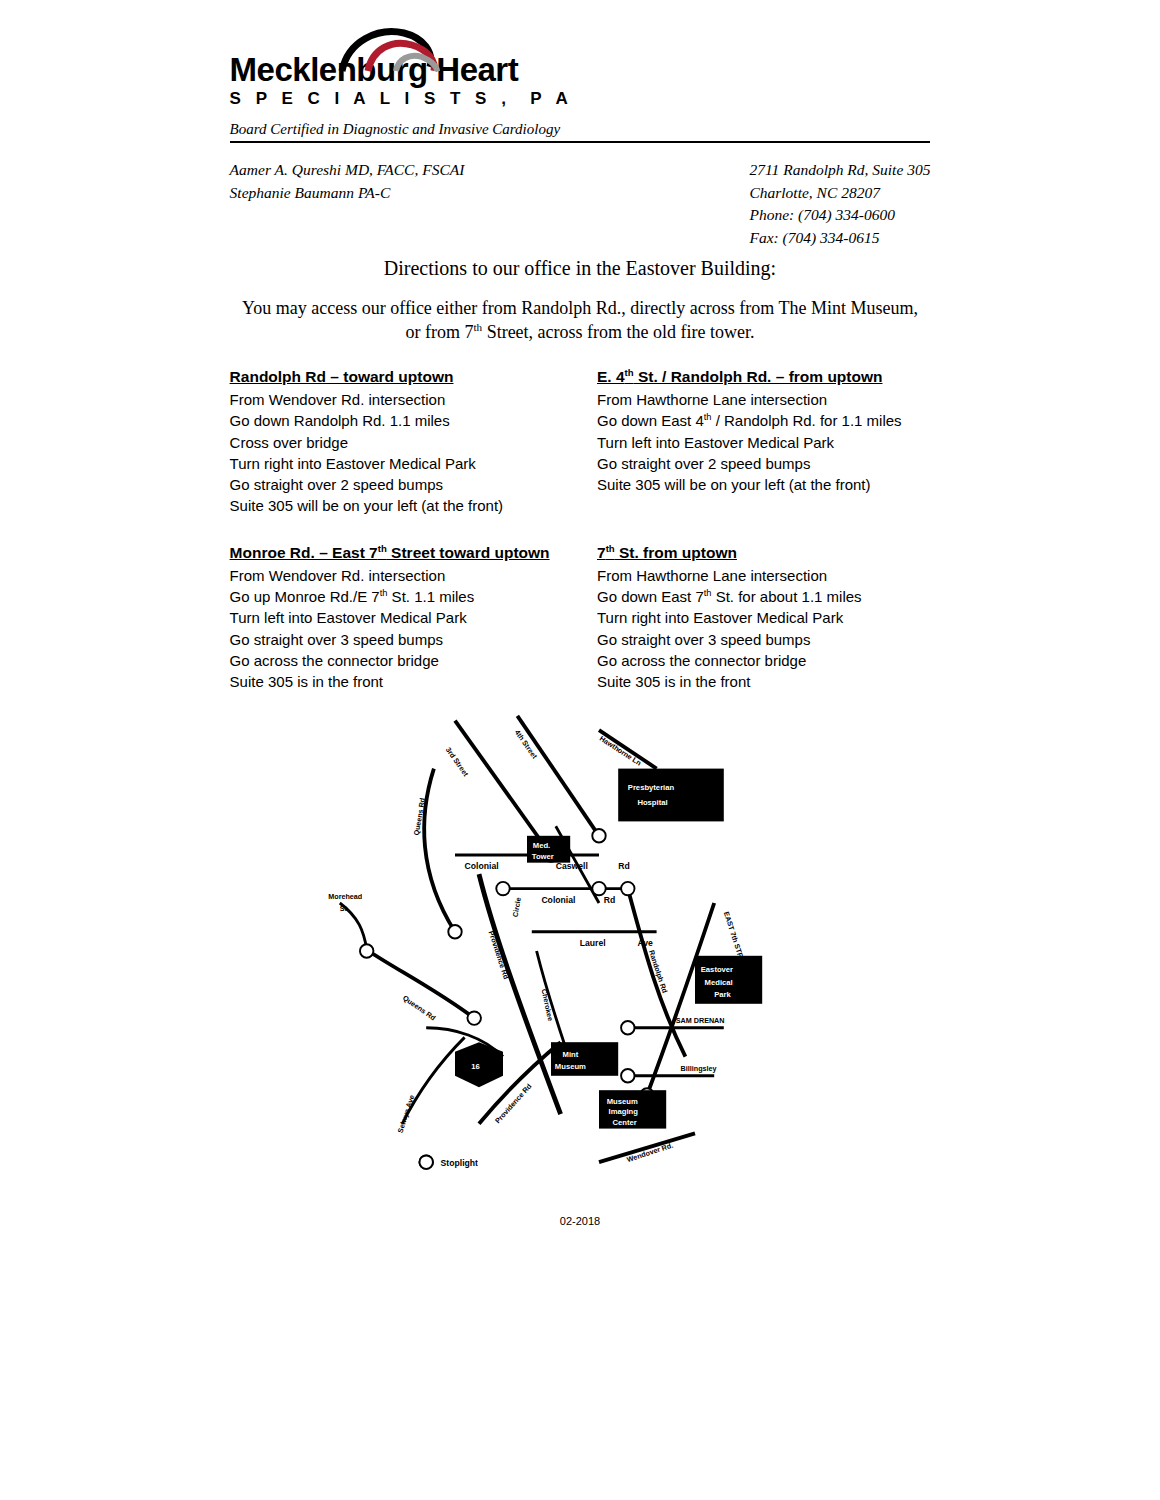Mecklenburg Heart
S P E C I A L I S T S , P A
Board Certified in Diagnostic and Invasive Cardiology
Aamer A. Qureshi MD, FACC, FSCAI
Stephanie Baumann PA-C
2711 Randolph Rd, Suite 305
Charlotte, NC 28207
Phone: (704) 334-0600
Fax: (704) 334-0615
Directions to our office in the Eastover Building:
You may access our office either from Randolph Rd., directly across from The Mint Museum,
or from 7th Street, across from the old fire tower.
Randolph Rd – toward uptown
From Wendover Rd. intersection
Go down Randolph Rd. 1.1 miles
Cross over bridge
Turn right into Eastover Medical Park
Go straight over 2 speed bumps
Suite 305 will be on your left (at the front)
E. 4th St. / Randolph Rd. – from uptown
From Hawthorne Lane intersection
Go down East 4th / Randolph Rd. for 1.1 miles
Turn left into Eastover Medical Park
Go straight over 2 speed bumps
Suite 305 will be on your left (at the front)
Monroe Rd. – East 7th Street toward uptown
From Wendover Rd. intersection
Go up Monroe Rd./E 7th St. 1.1 miles
Turn left into Eastover Medical Park
Go straight over 3 speed bumps
Go across the connector bridge
Suite 305 is in the front
7th St. from uptown
From Hawthorne Lane intersection
Go down East 7th St. for about 1.1 miles
Turn right into Eastover Medical Park
Go straight over 3 speed bumps
Go across the connector bridge
Suite 305 is in the front
Presbyterian Hospital Med. Tower Eastover Medical Park Mint Museum Museum Imaging Center 16 3rd Street 4th Street Hawthorne Ln Queens Rd Queens Rd Morehead St. Colonial Caswell Rd Colonial Rd Circle Laurel Ave Providence Rd Cherokee Randolph Rd EAST 7th STREET SAM DRENAN Billingsley Wendover Rd. Selwyn Ave Providence Rd Stoplight
02-2018